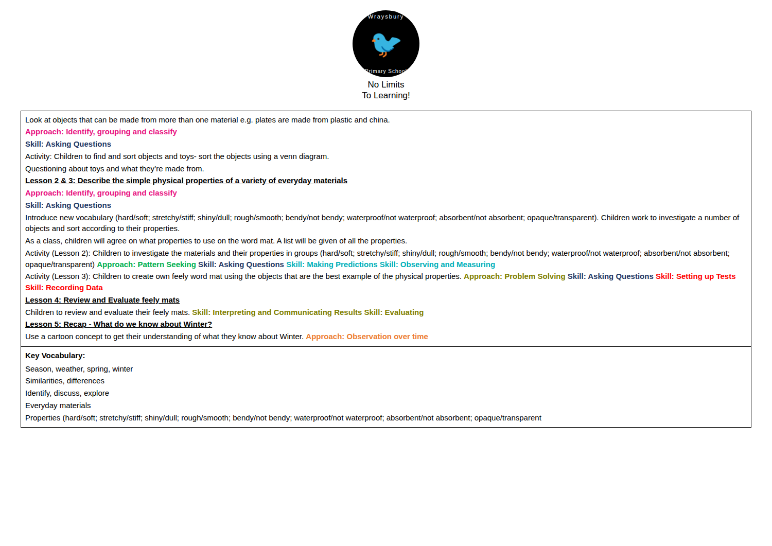Wraysbury
🐦
Primary School
No Limits
To Learning!
| Look at objects that can be made from more than one material e.g. plates are made from plastic and china. Approach: Identify, grouping and classify Skill: Asking Questions Activity: Children to find and sort objects and toys- sort the objects using a venn diagram. Questioning about toys and what they’re made from. Lesson 2 & 3: Describe the simple physical properties of a variety of everyday materials Approach: Identify, grouping and classify Skill: Asking Questions Introduce new vocabulary (hard/soft; stretchy/stiff; shiny/dull; rough/smooth; bendy/not bendy; waterproof/not waterproof; absorbent/not absorbent; opaque/transparent). Children work to investigate a number of objects and sort according to their properties. As a class, children will agree on what properties to use on the word mat. A list will be given of all the properties. Activity (Lesson 2): Children to investigate the materials and their properties in groups (hard/soft; stretchy/stiff; shiny/dull; rough/smooth; bendy/not bendy; waterproof/not waterproof; absorbent/not absorbent; opaque/transparent) Approach: Pattern Seeking Skill: Asking Questions Skill: Making Predictions Skill: Observing and Measuring Activity (Lesson 3): Children to create own feely word mat using the objects that are the best example of the physical properties. Approach: Problem Solving Skill: Asking Questions Skill: Setting up Tests Skill: Recording Data Lesson 4: Review and Evaluate feely mats Children to review and evaluate their feely mats. Skill: Interpreting and Communicating Results Skill: Evaluating Lesson 5: Recap - What do we know about Winter? Use a cartoon concept to get their understanding of what they know about Winter. Approach: Observation over time |
| Key Vocabulary: Season, weather, spring, winter Similarities, differences Identify, discuss, explore Everyday materials Properties (hard/soft; stretchy/stiff; shiny/dull; rough/smooth; bendy/not bendy; waterproof/not waterproof; absorbent/not absorbent; opaque/transparent |